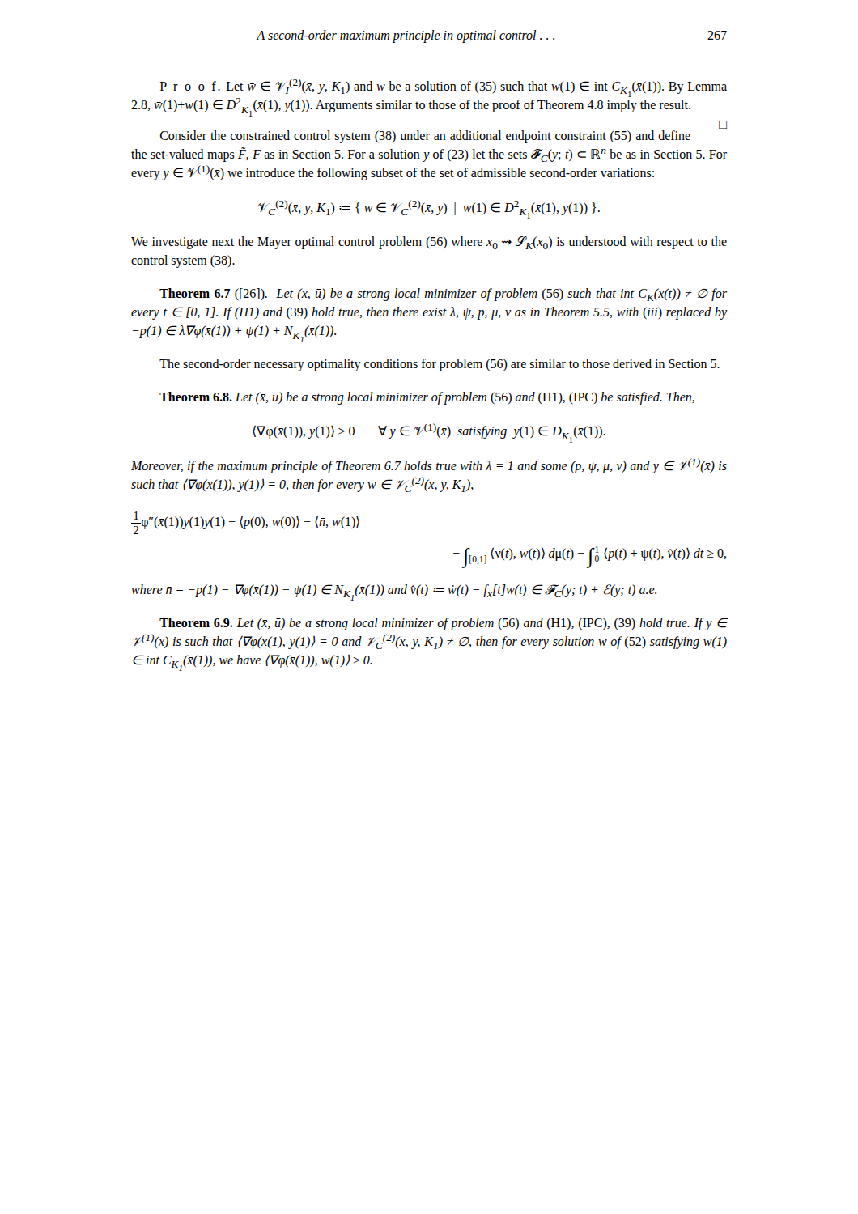A second-order maximum principle in optimal control . . . 267
P r o o f. Let w̄ ∈ 𝒱I(2)(x̄, y, K1) and w be a solution of (35) such that w(1) ∈ int CK1(x̄(1)). By Lemma 2.8, w̄(1)+w(1) ∈ D2K1(x̄(1), y(1)). Arguments similar to those of the proof of Theorem 4.8 imply the result. □
Consider the constrained control system (38) under an additional endpoint constraint (55) and define the set-valued maps F̃, F as in Section 5. For a solution y of (23) let the sets 𝓕C(y; t) ⊂ ℝn be as in Section 5. For every y ∈ 𝒱(1)(x̄) we introduce the following subset of the set of admissible second-order variations:
𝒱C(2)(x̄, y, K1) ≔ { w ∈ 𝒱C(2)(x̄, y) | w(1) ∈ D2K1(x̄(1), y(1)) }.
We investigate next the Mayer optimal control problem (56) where x0 ⇝ 𝒮K(x0) is understood with respect to the control system (38).
Theorem 6.7 ([26]). Let (x̄, ū) be a strong local minimizer of problem (56) such that int CK(x̄(t)) ≠ ∅ for every t ∈ [0, 1]. If (H1) and (39) hold true, then there exist λ, ψ, p, μ, ν as in Theorem 5.5, with (iii) replaced by −p(1) ∈ λ∇φ(x̄(1)) + ψ(1) + NK1(x̄(1)).
The second-order necessary optimality conditions for problem (56) are similar to those derived in Section 5.
Theorem 6.8. Let (x̄, ū) be a strong local minimizer of problem (56) and (H1), (IPC) be satisfied. Then,
⟨∇φ(x̄(1)), y(1)⟩ ≥ 0 ∀ y ∈ 𝒱(1)(x̄) satisfying y(1) ∈ DK1(x̄(1)).
Moreover, if the maximum principle of Theorem 6.7 holds true with λ = 1 and some (p, ψ, μ, ν) and y ∈ 𝒱(1)(x̄) is such that ⟨∇φ(x̄(1)), y(1)⟩ = 0, then for every w ∈ 𝒱C(2)(x̄, y, K1),
12φ″(x̄(1))y(1)y(1) − ⟨p(0), w(0)⟩ − ⟨n̄, w(1)⟩
− ∫[0,1] ⟨ν(t), w(t)⟩ dμ(t) − ∫10 ⟨p(t) + ψ(t), v̂(t)⟩ dt ≥ 0,
where n̄ = −p(1) − ∇φ(x̄(1)) − ψ(1) ∈ NK1(x̄(1)) and v̂(t) ≔ ẇ(t) − fx[t]w(t) ∈ 𝓕C(y; t) + ℰ(y; t) a.e.
Theorem 6.9. Let (x̄, ū) be a strong local minimizer of problem (56) and (H1), (IPC), (39) hold true. If y ∈ 𝒱(1)(x̄) is such that ⟨∇φ(x̄(1), y(1)⟩ = 0 and 𝒱C(2)(x̄, y, K1) ≠ ∅, then for every solution w of (52) satisfying w(1) ∈ int CK1(x̄(1)), we have ⟨∇φ(x̄(1)), w(1)⟩ ≥ 0.